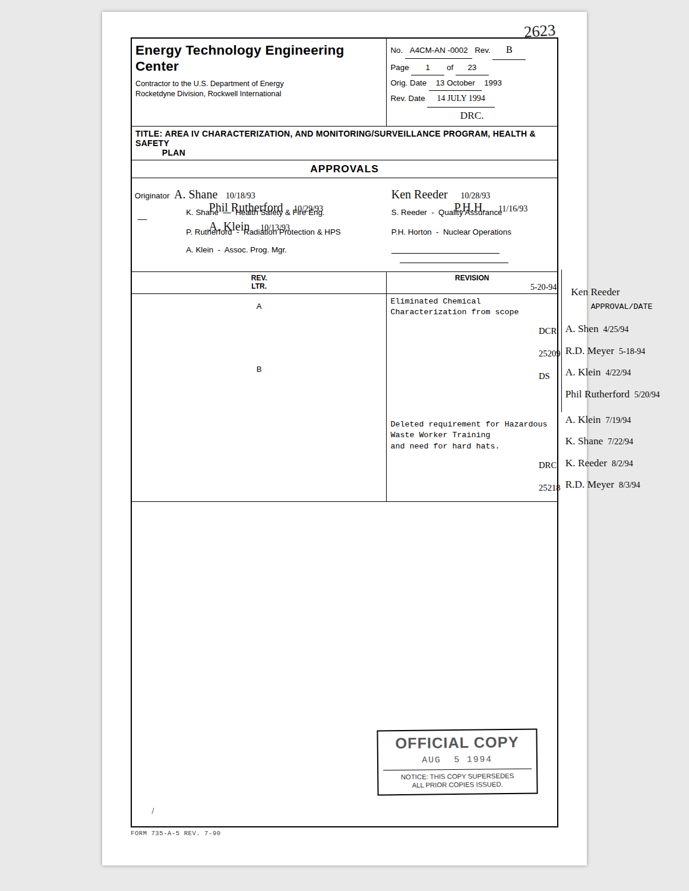2623
| Energy Technology Engineering Center Contractor to the U.S. Department of Energy Rocketdyne Division, Rockwell International | No. A4CM-AN -0002 Rev. B Page 1 of 23 Orig. Date 13 October 1993 Rev. Date 14 JULY 1994 DRC. |
| TITLE: AREA IV CHARACTERIZATION, AND MONITORING/SURVEILLANCE PROGRAM, HEALTH & SAFETY PLAN |
| APPROVALS |
| — Originator A. Shane 10/18/93 K. Shane — Health Safety & Fire Eng. Phil Rutherford 10/29/93 P. Rutherford - Radiation Protection & HPS A. Klein 10/13/93 A. Klein - Assoc. Prog. Mgr. Ken Reeder 10/28/93 S. Reeder - Quality Assurance P.H.H. 11/16/93 P.H. Horton - Nuclear Operations |
| REV. LTR. | REVISION |
| A B | Eliminated Chemical Characterization from scope DCR 25209 DS Deleted requirement for Hazardous Waste Worker Training and need for hard hats. DRC 25218 Ken Reeder APPROVAL/DATE A. Shen 4/25/94 R.D. Meyer 5-18-94 A. Klein 4/22/94 Phil Rutherford 5/20/94 A. Klein 7/19/94 K. Shane 7/22/94 K. Reeder 8/2/94 R.D. Meyer 8/3/94 5-20-94 |
| OFFICIAL COPY AUG 5 1994 NOTICE: THIS COPY SUPERSEDES ALL PRIOR COPIES ISSUED. / |
FORM 735-A-5 REV. 7-90